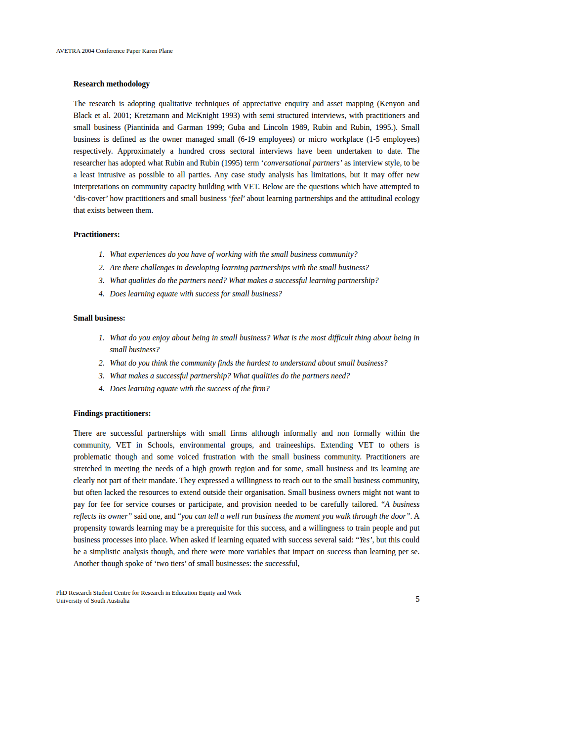AVETRA 2004 Conference Paper Karen Plane
Research methodology
The research is adopting qualitative techniques of appreciative enquiry and asset mapping (Kenyon and Black et al. 2001; Kretzmann and McKnight 1993) with semi structured interviews, with practitioners and small business (Piantinida and Garman 1999; Guba and Lincoln 1989, Rubin and Rubin, 1995.). Small business is defined as the owner managed small (6-19 employees) or micro workplace (1-5 employees) respectively. Approximately a hundred cross sectoral interviews have been undertaken to date. The researcher has adopted what Rubin and Rubin (1995) term ‘conversational partners’ as interview style, to be a least intrusive as possible to all parties. Any case study analysis has limitations, but it may offer new interpretations on community capacity building with VET. Below are the questions which have attempted to ‘dis-cover’ how practitioners and small business ‘feel’ about learning partnerships and the attitudinal ecology that exists between them.
Practitioners:
What experiences do you have of working with the small business community?
Are there challenges in developing learning partnerships with the small business?
What qualities do the partners need? What makes a successful learning partnership?
Does learning equate with success for small business?
Small business:
What do you enjoy about being in small business? What is the most difficult thing about being in small business?
What do you think the community finds the hardest to understand about small business?
What makes a successful partnership? What qualities do the partners need?
Does learning equate with the success of the firm?
Findings practitioners:
There are successful partnerships with small firms although informally and non formally within the community, VET in Schools, environmental groups, and traineeships. Extending VET to others is problematic though and some voiced frustration with the small business community. Practitioners are stretched in meeting the needs of a high growth region and for some, small business and its learning are clearly not part of their mandate. They expressed a willingness to reach out to the small business community, but often lacked the resources to extend outside their organisation. Small business owners might not want to pay for fee for service courses or participate, and provision needed to be carefully tailored. “A business reflects its owner” said one, and “you can tell a well run business the moment you walk through the door”. A propensity towards learning may be a prerequisite for this success, and a willingness to train people and put business processes into place. When asked if learning equated with success several said: “Yes’, but this could be a simplistic analysis though, and there were more variables that impact on success than learning per se. Another though spoke of ‘two tiers’ of small businesses: the successful,
PhD Research Student Centre for Research in Education Equity and Work
University of South Australia
5